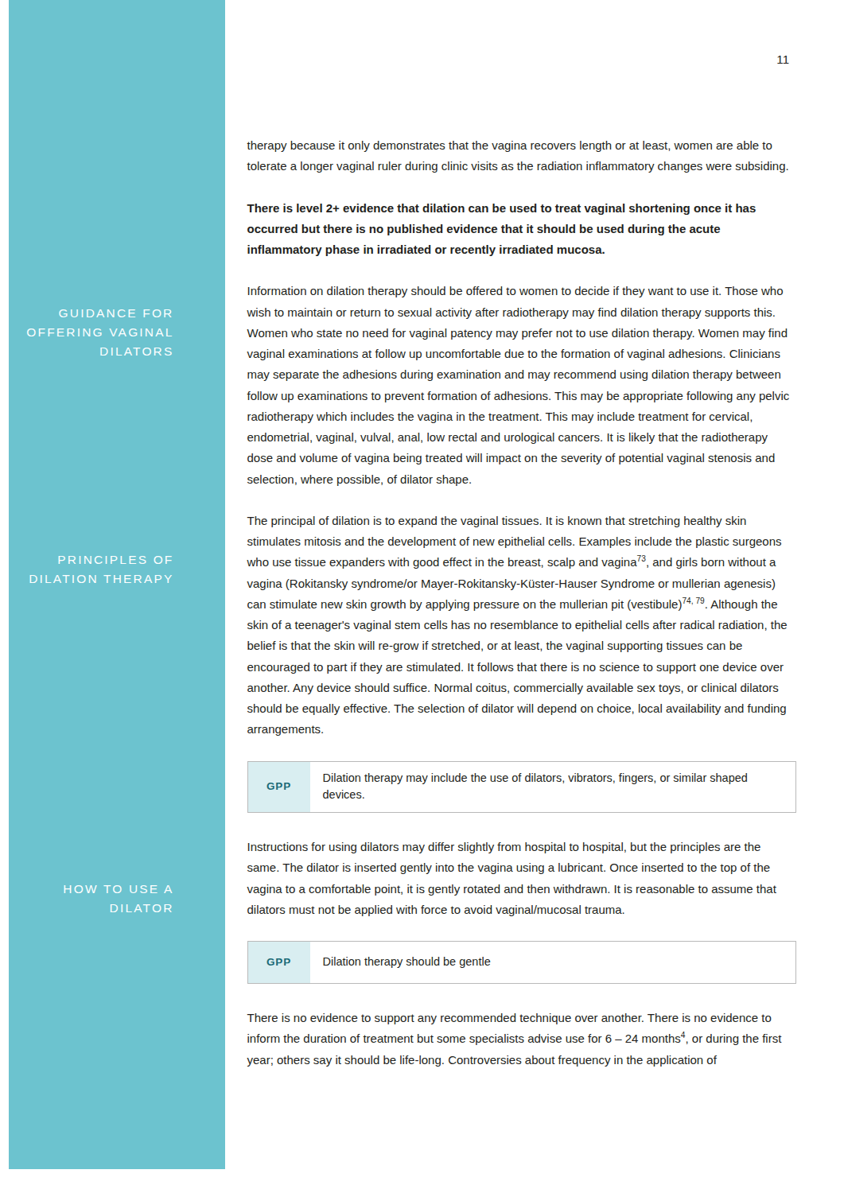11
Guidance for
offering vaginal
dilators
Principles of
dilation therapy
How to use a
dilator
therapy because it only demonstrates that the vagina recovers length or at least, women are able to tolerate a longer vaginal ruler during clinic visits as the radiation inflammatory changes were subsiding.
There is level 2+ evidence that dilation can be used to treat vaginal shortening once it has occurred but there is no published evidence that it should be used during the acute inflammatory phase in irradiated or recently irradiated mucosa.
Information on dilation therapy should be offered to women to decide if they want to use it. Those who wish to maintain or return to sexual activity after radiotherapy may find dilation therapy supports this. Women who state no need for vaginal patency may prefer not to use dilation therapy. Women may find vaginal examinations at follow up uncomfortable due to the formation of vaginal adhesions. Clinicians may separate the adhesions during examination and may recommend using dilation therapy between follow up examinations to prevent formation of adhesions. This may be appropriate following any pelvic radiotherapy which includes the vagina in the treatment. This may include treatment for cervical, endometrial, vaginal, vulval, anal, low rectal and urological cancers. It is likely that the radiotherapy dose and volume of vagina being treated will impact on the severity of potential vaginal stenosis and selection, where possible, of dilator shape.
The principal of dilation is to expand the vaginal tissues. It is known that stretching healthy skin stimulates mitosis and the development of new epithelial cells. Examples include the plastic surgeons who use tissue expanders with good effect in the breast, scalp and vagina73, and girls born without a vagina (Rokitansky syndrome/or Mayer-Rokitansky-Küster-Hauser Syndrome or mullerian agenesis) can stimulate new skin growth by applying pressure on the mullerian pit (vestibule)74, 79. Although the skin of a teenager's vaginal stem cells has no resemblance to epithelial cells after radical radiation, the belief is that the skin will re-grow if stretched, or at least, the vaginal supporting tissues can be encouraged to part if they are stimulated. It follows that there is no science to support one device over another. Any device should suffice. Normal coitus, commercially available sex toys, or clinical dilators should be equally effective. The selection of dilator will depend on choice, local availability and funding arrangements.
GPP
Dilation therapy may include the use of dilators, vibrators, fingers, or similar shaped devices.
Instructions for using dilators may differ slightly from hospital to hospital, but the principles are the same. The dilator is inserted gently into the vagina using a lubricant. Once inserted to the top of the vagina to a comfortable point, it is gently rotated and then withdrawn. It is reasonable to assume that dilators must not be applied with force to avoid vaginal/mucosal trauma.
GPP
Dilation therapy should be gentle
There is no evidence to support any recommended technique over another. There is no evidence to inform the duration of treatment but some specialists advise use for 6 – 24 months4, or during the first year; others say it should be life-long. Controversies about frequency in the application of